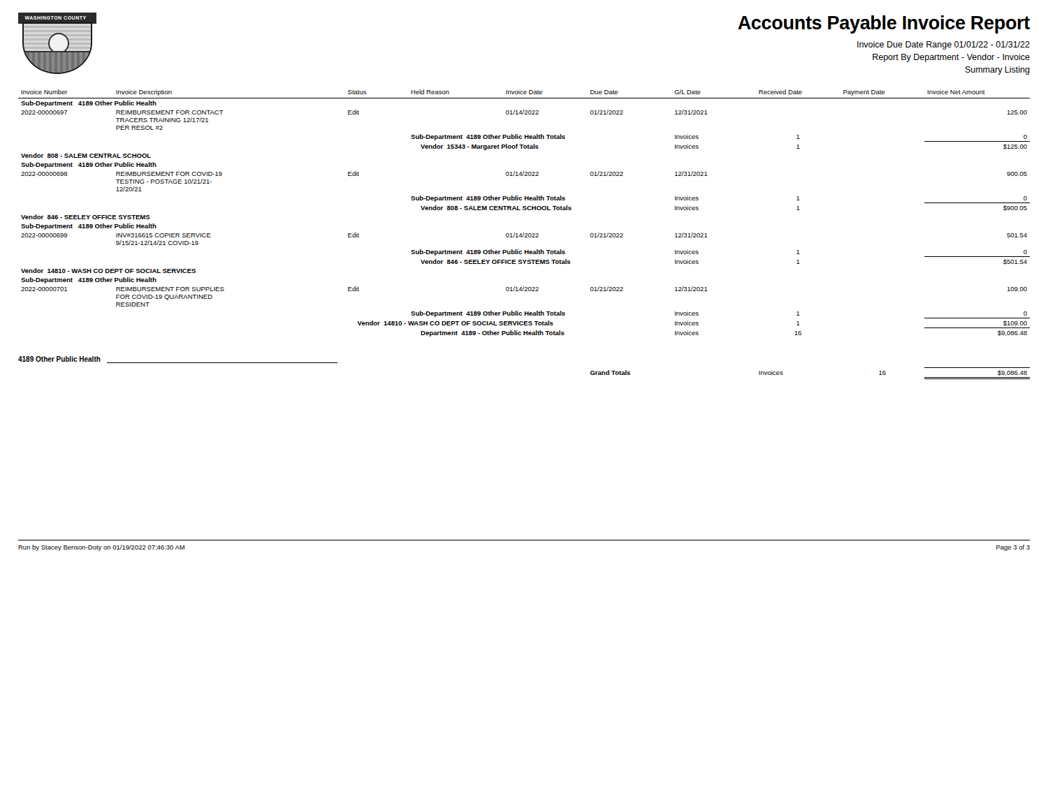WASHINGTON COUNTY NEW YORK
Accounts Payable Invoice Report
Invoice Due Date Range 01/01/22 - 01/31/22
Report By Department - Vendor - Invoice
Summary Listing
| Invoice Number | Invoice Description | Status | Held Reason | Invoice Date | Due Date | G/L Date | Received Date | Payment Date | Invoice Net Amount |
| --- | --- | --- | --- | --- | --- | --- | --- | --- | --- |
| Sub-Department 4189 Other Public Health | |
| 2022-00000697 | REIMBURSEMENT FOR CONTACT TRACERS TRAINING 12/17/21 PER RESOL #2 | Edit | | 01/14/2022 | 01/21/2022 | 12/31/2021 | | | 125.00 |
| | Sub-Department 4189 Other Public Health Totals | Invoices | 1 | | 0 |
| | Vendor 15343 - Margaret Ploof Totals | Invoices | 1 | | $125.00 |
| Vendor 808 - SALEM CENTRAL SCHOOL | |
| Sub-Department 4189 Other Public Health | |
| 2022-00000698 | REIMBURSEMENT FOR COVID-19 TESTING - POSTAGE 10/21/21- 12/20/21 | Edit | | 01/14/2022 | 01/21/2022 | 12/31/2021 | | | 900.05 |
| | Sub-Department 4189 Other Public Health Totals | Invoices | 1 | | 0 |
| | Vendor 808 - SALEM CENTRAL SCHOOL Totals | Invoices | 1 | | $900.05 |
| Vendor 846 - SEELEY OFFICE SYSTEMS | |
| Sub-Department 4189 Other Public Health | |
| 2022-00000699 | INV#316615 COPIER SERVICE 9/15/21-12/14/21 COVID-19 | Edit | | 01/14/2022 | 01/21/2022 | 12/31/2021 | | | 501.54 |
| | Sub-Department 4189 Other Public Health Totals | Invoices | 1 | | 0 |
| | Vendor 846 - SEELEY OFFICE SYSTEMS Totals | Invoices | 1 | | $501.54 |
| Vendor 14810 - WASH CO DEPT OF SOCIAL SERVICES | |
| Sub-Department 4189 Other Public Health | |
| 2022-00000701 | REIMBURSEMENT FOR SUPPLIES FOR COVID-19 QUARANTINED RESIDENT | Edit | | 01/14/2022 | 01/21/2022 | 12/31/2021 | | | 109.00 |
| | Sub-Department 4189 Other Public Health Totals | Invoices | 1 | | 0 |
| | Vendor 14810 - WASH CO DEPT OF SOCIAL SERVICES Totals | Invoices | 1 | | $109.00 |
| | Department 4189 - Other Public Health Totals | Invoices | 16 | | $9,086.48 |
4189 Other Public Health
| | | | | | Grand Totals | | Invoices | 16 | $9,086.48 |
Run by Stacey Benson-Doty on 01/19/2022 07:46:30 AM
Page 3 of 3